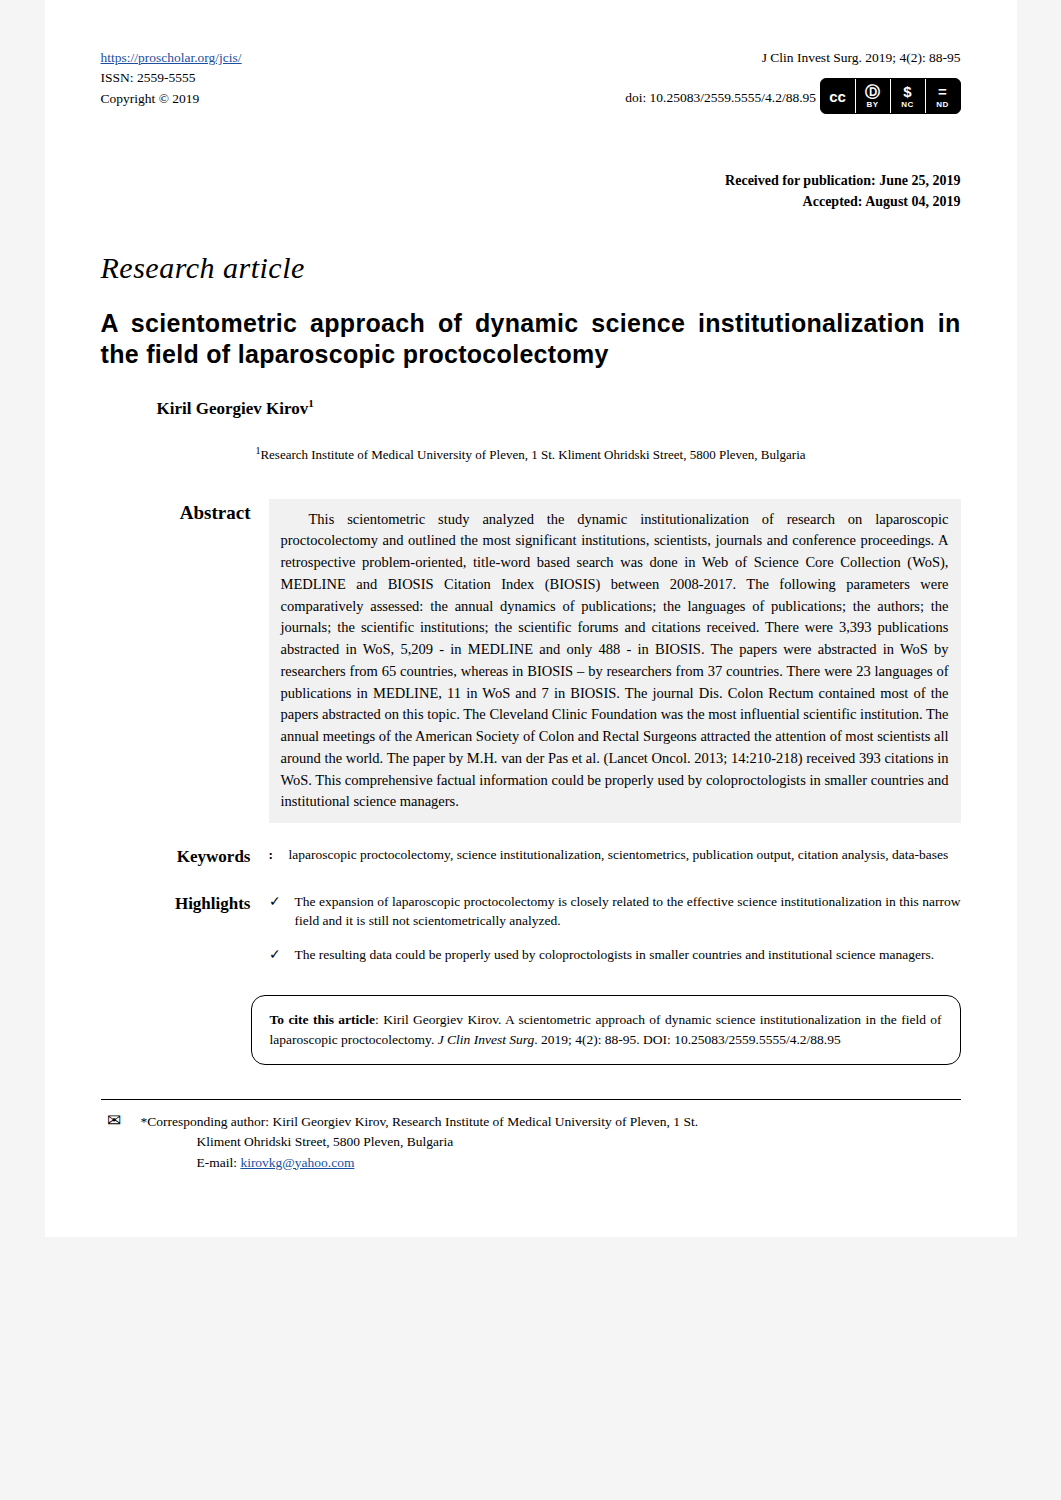https://proscholar.org/jcis/
ISSN: 2559-5555
Copyright © 2019
J Clin Invest Surg. 2019; 4(2): 88-95
doi: 10.25083/2559.5555/4.2/88.95
cc ⒹBY $NC =ND
Received for publication: June 25, 2019
Accepted: August 04, 2019
Research article
A scientometric approach of dynamic science institutionalization in the field of laparoscopic proctocolectomy
Kiril Georgiev Kirov1
1Research Institute of Medical University of Pleven, 1 St. Kliment Ohridski Street, 5800 Pleven, Bulgaria
Abstract
This scientometric study analyzed the dynamic institutionalization of research on laparoscopic proctocolectomy and outlined the most significant institutions, scientists, journals and conference proceedings. A retrospective problem-oriented, title-word based search was done in Web of Science Core Collection (WoS), MEDLINE and BIOSIS Citation Index (BIOSIS) between 2008-2017. The following parameters were comparatively assessed: the annual dynamics of publications; the languages of publications; the authors; the journals; the scientific institutions; the scientific forums and citations received. There were 3,393 publications abstracted in WoS, 5,209 - in MEDLINE and only 488 - in BIOSIS. The papers were abstracted in WoS by researchers from 65 countries, whereas in BIOSIS – by researchers from 37 countries. There were 23 languages of publications in MEDLINE, 11 in WoS and 7 in BIOSIS. The journal Dis. Colon Rectum contained most of the papers abstracted on this topic. The Cleveland Clinic Foundation was the most influential scientific institution. The annual meetings of the American Society of Colon and Rectal Surgeons attracted the attention of most scientists all around the world. The paper by M.H. van der Pas et al. (Lancet Oncol. 2013; 14:210-218) received 393 citations in WoS. This comprehensive factual information could be properly used by coloproctologists in smaller countries and institutional science managers.
Keywords
:
laparoscopic proctocolectomy, science institutionalization, scientometrics, publication output, citation analysis, data-bases
Highlights
✓The expansion of laparoscopic proctocolectomy is closely related to the effective science institutionalization in this narrow field and it is still not scientometrically analyzed.
✓The resulting data could be properly used by coloproctologists in smaller countries and institutional science managers.
To cite this article: Kiril Georgiev Kirov. A scientometric approach of dynamic science institutionalization in the field of laparoscopic proctocolectomy. J Clin Invest Surg. 2019; 4(2): 88-95. DOI: 10.25083/2559.5555/4.2/88.95
✉
*Corresponding author: Kiril Georgiev Kirov, Research Institute of Medical University of Pleven, 1 St. Kliment Ohridski Street, 5800 Pleven, Bulgaria E-mail: kirovkg@yahoo.com